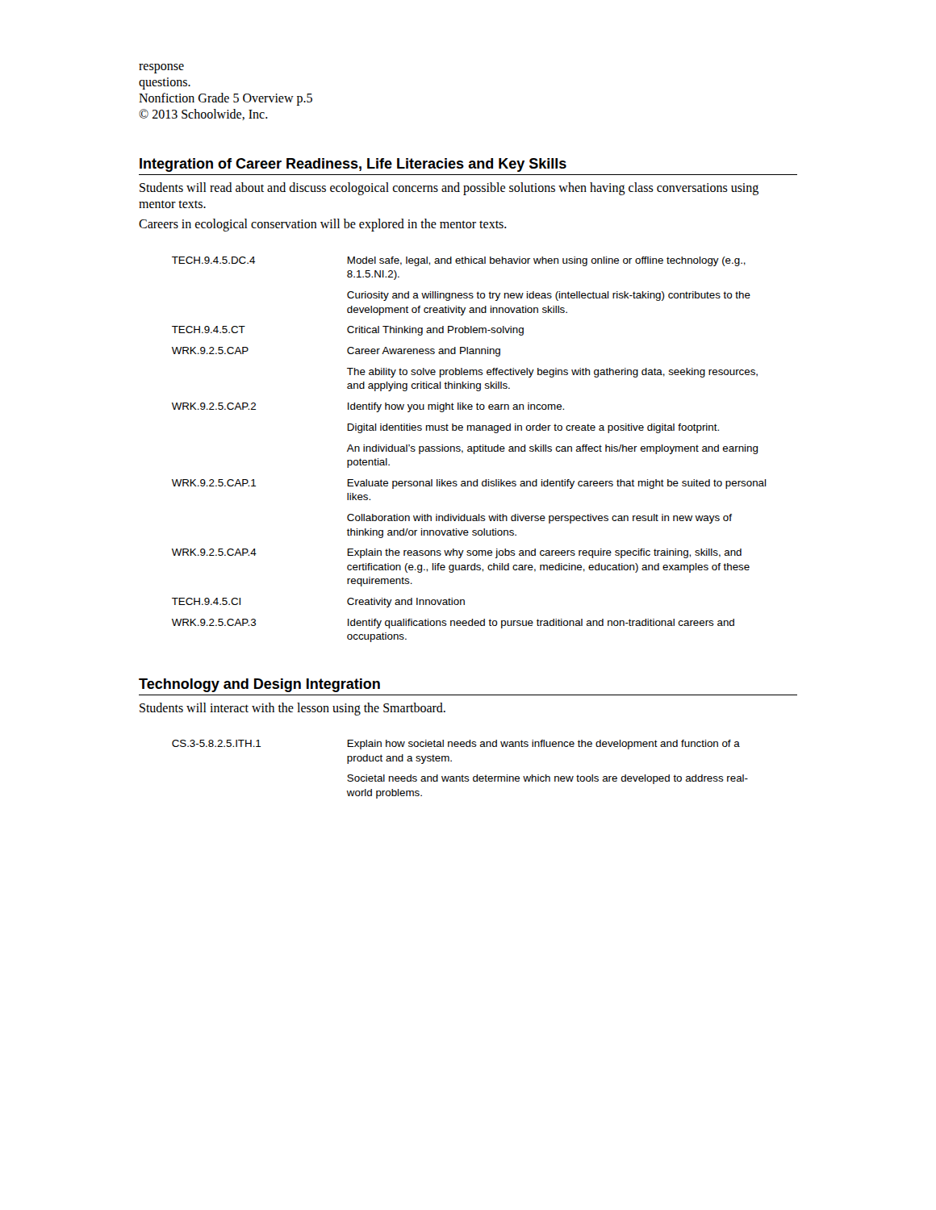response
questions.
Nonfiction Grade 5 Overview p.5
© 2013 Schoolwide, Inc.
Integration of Career Readiness, Life Literacies and Key Skills
Students will read about and discuss ecologoical concerns and possible solutions when having class conversations using mentor texts.
Careers in ecological conservation will be explored in the mentor texts.
| TECH.9.4.5.DC.4 | Model safe, legal, and ethical behavior when using online or offline technology (e.g., 8.1.5.NI.2). |
| | Curiosity and a willingness to try new ideas (intellectual risk-taking) contributes to the development of creativity and innovation skills. |
| TECH.9.4.5.CT | Critical Thinking and Problem-solving |
| WRK.9.2.5.CAP | Career Awareness and Planning |
| | The ability to solve problems effectively begins with gathering data, seeking resources, and applying critical thinking skills. |
| WRK.9.2.5.CAP.2 | Identify how you might like to earn an income. |
| | Digital identities must be managed in order to create a positive digital footprint. |
| | An individual’s passions, aptitude and skills can affect his/her employment and earning potential. |
| WRK.9.2.5.CAP.1 | Evaluate personal likes and dislikes and identify careers that might be suited to personal likes. |
| | Collaboration with individuals with diverse perspectives can result in new ways of thinking and/or innovative solutions. |
| WRK.9.2.5.CAP.4 | Explain the reasons why some jobs and careers require specific training, skills, and certification (e.g., life guards, child care, medicine, education) and examples of these requirements. |
| TECH.9.4.5.CI | Creativity and Innovation |
| WRK.9.2.5.CAP.3 | Identify qualifications needed to pursue traditional and non-traditional careers and occupations. |
Technology and Design Integration
Students will interact with the lesson using the Smartboard.
| CS.3-5.8.2.5.ITH.1 | Explain how societal needs and wants influence the development and function of a product and a system. |
| | Societal needs and wants determine which new tools are developed to address real-world problems. |